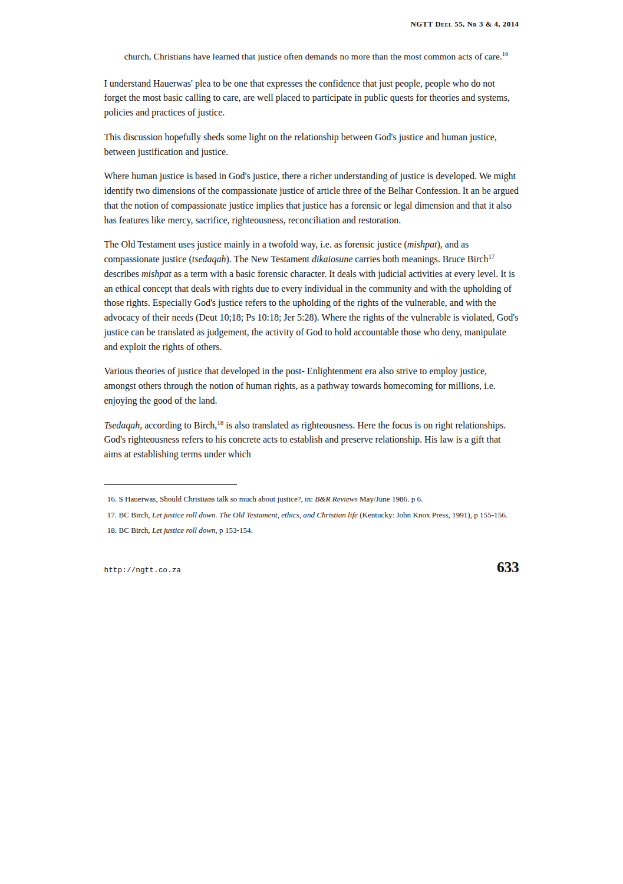NGTT Deel 55, Nr 3 & 4, 2014
church, Christians have learned that justice often demands no more than the most common acts of care.16
I understand Hauerwas' plea to be one that expresses the confidence that just people, people who do not forget the most basic calling to care, are well placed to participate in public quests for theories and systems, policies and practices of justice.
This discussion hopefully sheds some light on the relationship between God's justice and human justice, between justification and justice.
Where human justice is based in God's justice, there a richer understanding of justice is developed. We might identify two dimensions of the compassionate justice of article three of the Belhar Confession. It an be argued that the notion of compassionate justice implies that justice has a forensic or legal dimension and that it also has features like mercy, sacrifice, righteousness, reconciliation and restoration.
The Old Testament uses justice mainly in a twofold way, i.e. as forensic justice (mishpat), and as compassionate justice (tsedaqah). The New Testament dikaiosune carries both meanings. Bruce Birch17 describes mishpat as a term with a basic forensic character. It deals with judicial activities at every level. It is an ethical concept that deals with rights due to every individual in the community and with the upholding of those rights. Especially God's justice refers to the upholding of the rights of the vulnerable, and with the advocacy of their needs (Deut 10;18; Ps 10:18; Jer 5:28). Where the rights of the vulnerable is violated, God's justice can be translated as judgement, the activity of God to hold accountable those who deny, manipulate and exploit the rights of others.
Various theories of justice that developed in the post- Enlightenment era also strive to employ justice, amongst others through the notion of human rights, as a pathway towards homecoming for millions, i.e. enjoying the good of the land.
Tsedaqah, according to Birch,18 is also translated as righteousness. Here the focus is on right relationships. God's righteousness refers to his concrete acts to establish and preserve relationship. His law is a gift that aims at establishing terms under which
S Hauerwas, Should Christians talk so much about justice?, in: B&R Reviews May/June 1986. p 6.
BC Birch, Let justice roll down. The Old Testament, ethics, and Christian life (Kentucky: John Knox Press, 1991), p 155-156.
BC Birch, Let justice roll down, p 153-154.
http://ngtt.co.za 633